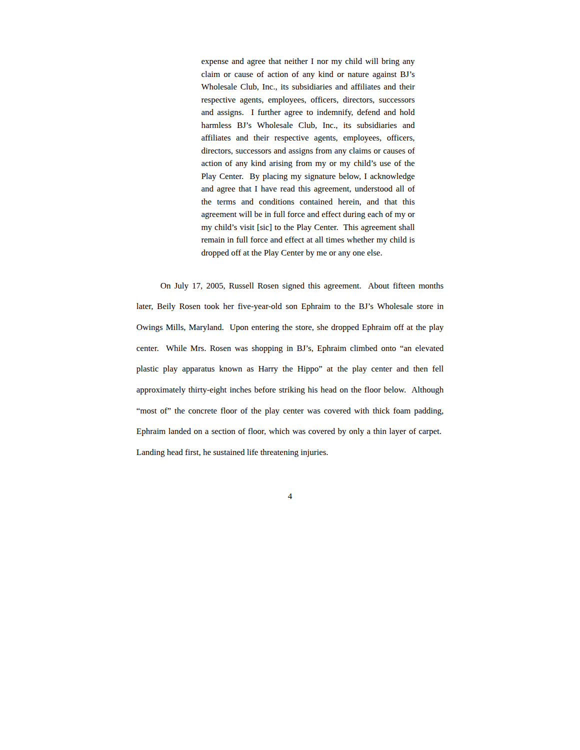expense and agree that neither I nor my child will bring any claim or cause of action of any kind or nature against BJ’s Wholesale Club, Inc., its subsidiaries and affiliates and their respective agents, employees, officers, directors, successors and assigns. I further agree to indemnify, defend and hold harmless BJ’s Wholesale Club, Inc., its subsidiaries and affiliates and their respective agents, employees, officers, directors, successors and assigns from any claims or causes of action of any kind arising from my or my child’s use of the Play Center. By placing my signature below, I acknowledge and agree that I have read this agreement, understood all of the terms and conditions contained herein, and that this agreement will be in full force and effect during each of my or my child’s visit [sic] to the Play Center. This agreement shall remain in full force and effect at all times whether my child is dropped off at the Play Center by me or any one else.
On July 17, 2005, Russell Rosen signed this agreement. About fifteen months later, Beily Rosen took her five-year-old son Ephraim to the BJ’s Wholesale store in Owings Mills, Maryland. Upon entering the store, she dropped Ephraim off at the play center. While Mrs. Rosen was shopping in BJ’s, Ephraim climbed onto “an elevated plastic play apparatus known as Harry the Hippo” at the play center and then fell approximately thirty-eight inches before striking his head on the floor below. Although “most of” the concrete floor of the play center was covered with thick foam padding, Ephraim landed on a section of floor, which was covered by only a thin layer of carpet. Landing head first, he sustained life threatening injuries.
4